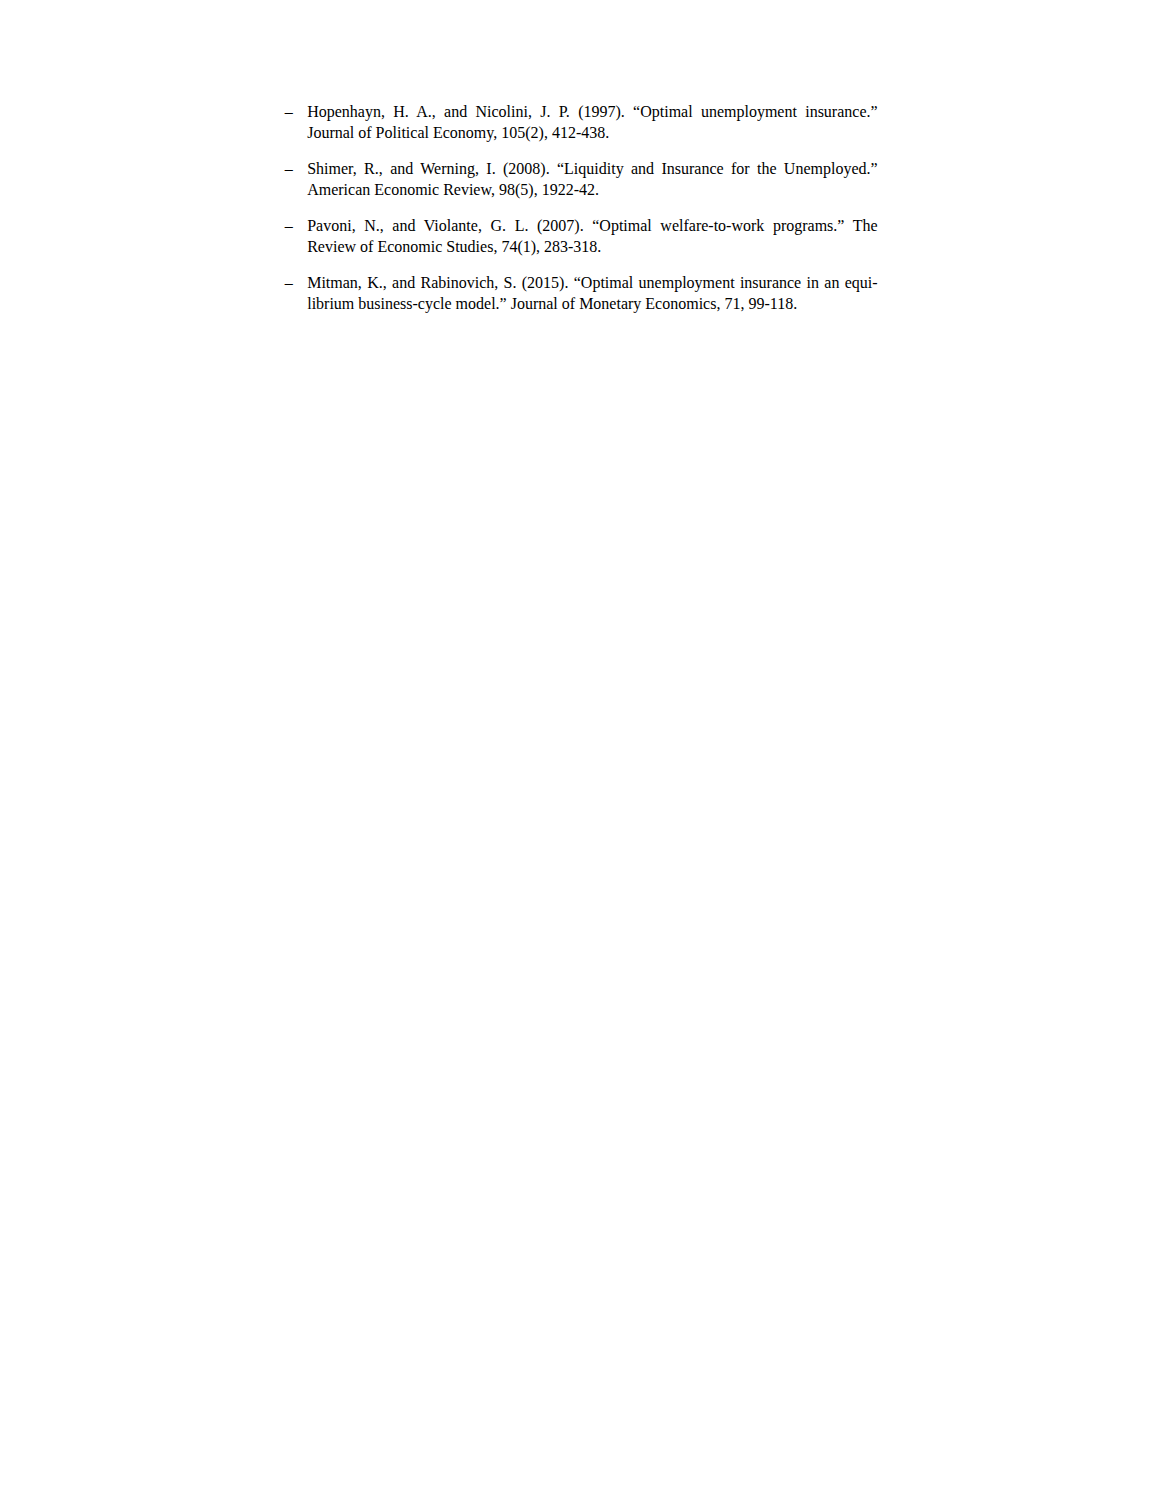Hopenhayn, H. A., and Nicolini, J. P. (1997). “Optimal unemployment insurance.” Journal of Political Economy, 105(2), 412-438.
Shimer, R., and Werning, I. (2008). “Liquidity and Insurance for the Unemployed.” American Economic Review, 98(5), 1922-42.
Pavoni, N., and Violante, G. L. (2007). “Optimal welfare-to-work programs.” The Review of Economic Studies, 74(1), 283-318.
Mitman, K., and Rabinovich, S. (2015). “Optimal unemployment insurance in an equilibrium business-cycle model.” Journal of Monetary Economics, 71, 99-118.